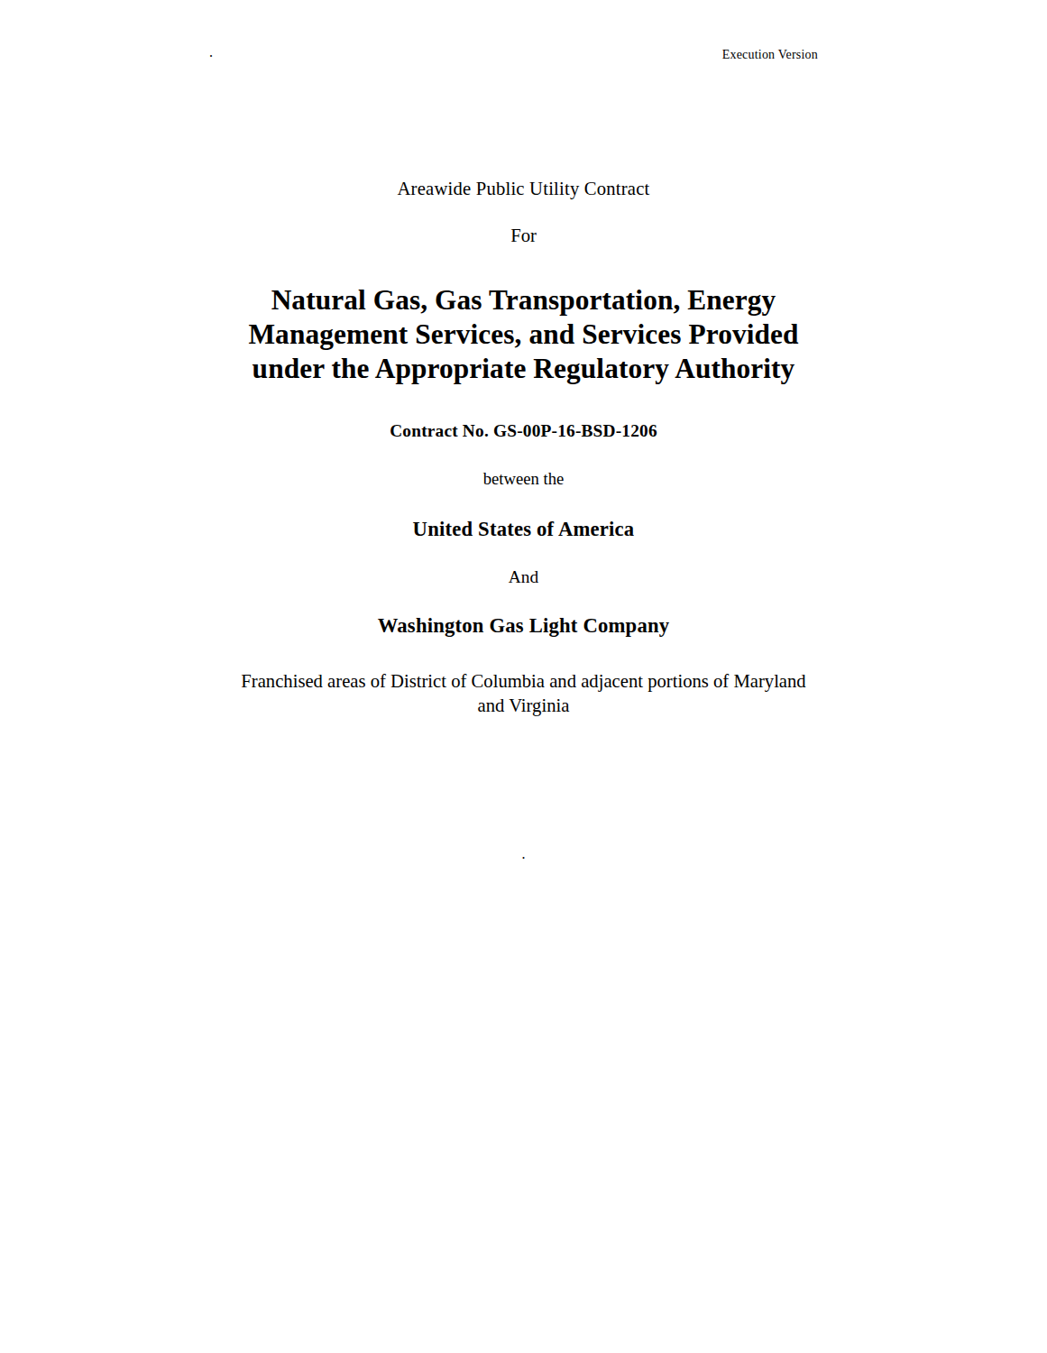.
Execution Version
Areawide Public Utility Contract
For
Natural Gas, Gas Transportation, Energy Management Services, and Services Provided under the Appropriate Regulatory Authority
Contract No. GS-00P-16-BSD-1206
between the
United States of America
And
Washington Gas Light Company
Franchised areas of District of Columbia and adjacent portions of Maryland and Virginia
.